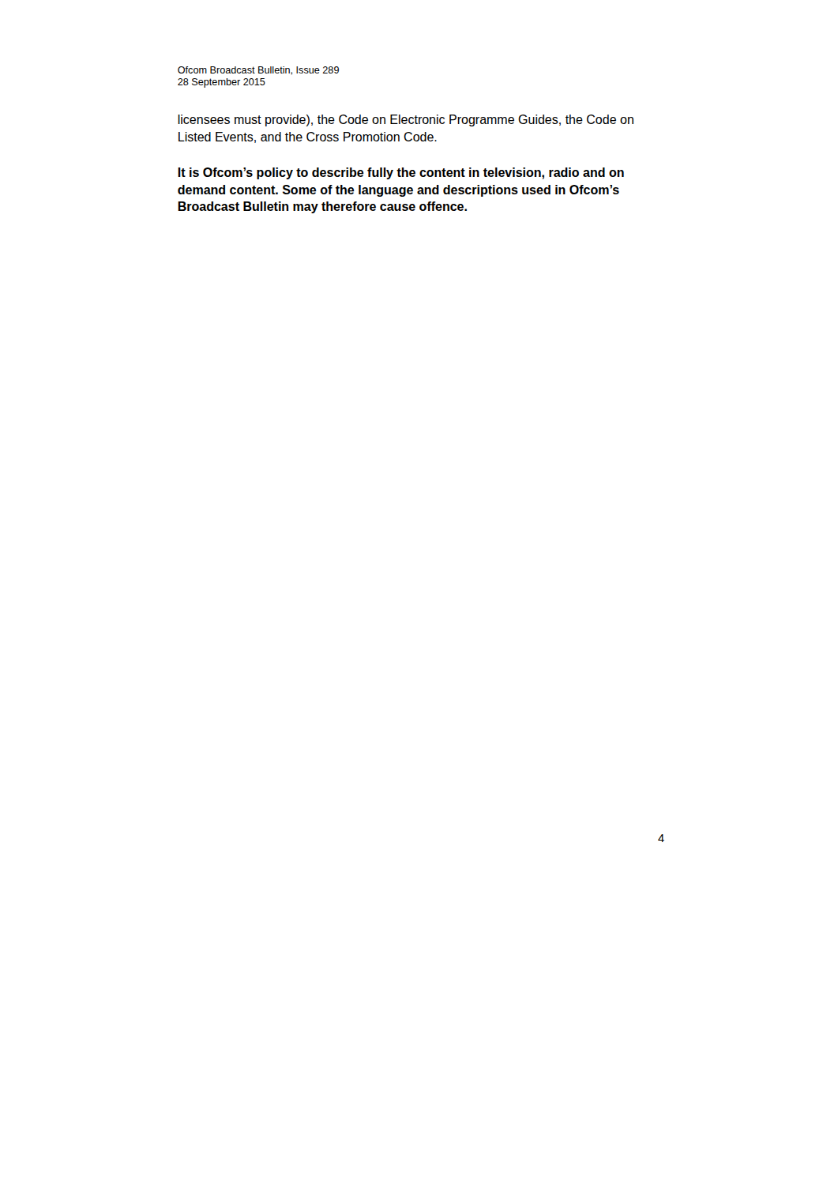Ofcom Broadcast Bulletin, Issue 289
28 September 2015
licensees must provide), the Code on Electronic Programme Guides, the Code on Listed Events, and the Cross Promotion Code.
It is Ofcom’s policy to describe fully the content in television, radio and on demand content. Some of the language and descriptions used in Ofcom’s Broadcast Bulletin may therefore cause offence.
4